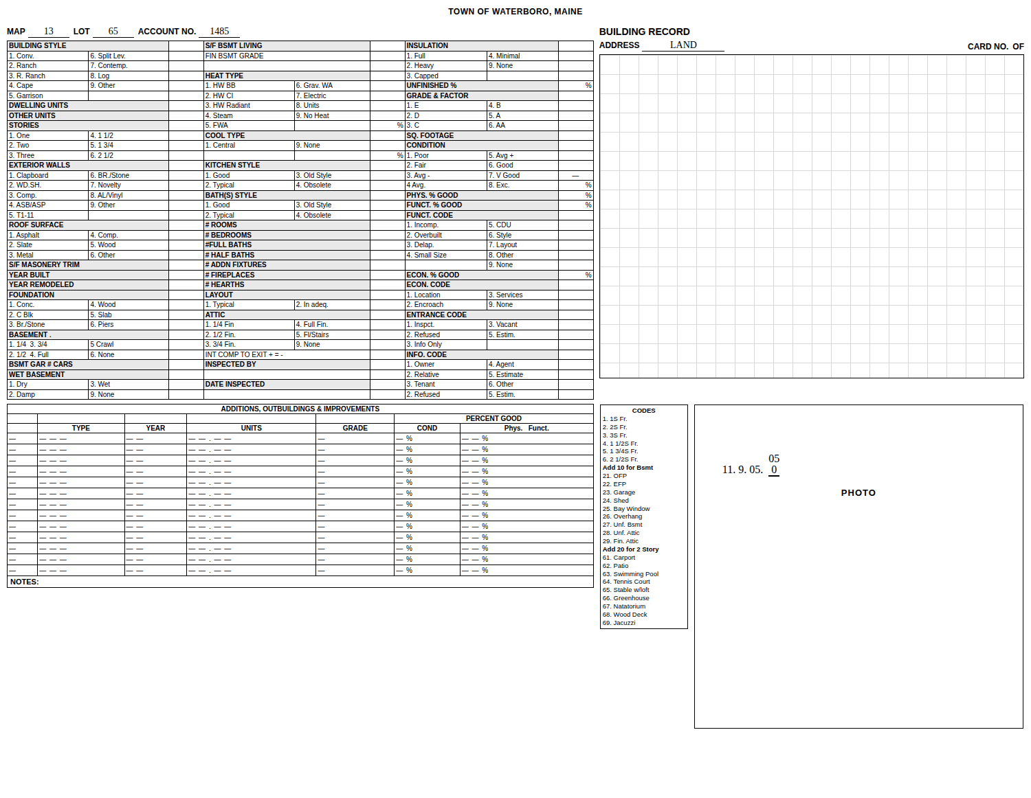TOWN OF WATERBORO, MAINE
| MAP 13 LOT 65 ACCOUNT NO. 1485 / BUILDING STYLE / / S/F BSMT LIVING / / INSULATION / / / 1. Conv. / 6. Split Lev. / / FIN BSMT GRADE / / 1. Full / 4. Minimal / / / 2. Ranch / 7. Contemp. / / / / 2. Heavy / 9. None / / / 3. R. Ranch / 8. Log / / HEAT TYPE / / 3. Capped / / / / 4. Cape / 9. Other / / 1. HW BB / 6. Grav. WA / / UNFINISHED % / % / / 5. Garrison / / / 2. HW CI / 7. Electric / / GRADE & FACTOR / / / DWELLING UNITS / / 3. HW Radiant / 8. Units / / 1. E / 4. B / / / OTHER UNITS / / 4. Steam / 9. No Heat / / 2. D / 5. A / / / STORIES / / 5. FWA / / % / 3. C / 6. AA / / / 1. One / 4. 1 1/2 / / COOL TYPE / / SQ. FOOTAGE / / / 2. Two / 5. 1 3/4 / / 1. Central / 9. None / / CONDITION / / / 3. Three / 6. 2 1/2 / / / / % / 1. Poor / 5. Avg + / / / EXTERIOR WALLS / / KITCHEN STYLE / / 2. Fair / 6. Good / / / 1. Clapboard / 6. BR./Stone / / 1. Good / 3. Old Style / / 3. Avg - / 7. V Good / — / / 2. WD.SH. / 7. Novelty / / 2. Typical / 4. Obsolete / / 4 Avg. / 8. Exc. / % / / 3. Comp. / 8. AL/Vinyl / / BATH(S) STYLE / / PHYS. % GOOD / % / / 4. ASB/ASP / 9. Other / / 1. Good / 3. Old Style / / FUNCT. % GOOD / % / / 5. T1-11 / / / 2. Typical / 4. Obsolete / / FUNCT. CODE / / / ROOF SURFACE / / # ROOMS / / 1. Incomp. / 5. CDU / / / 1. Asphalt / 4. Comp. / / # BEDROOMS / / 2. Overbuilt / 6. Style / / / 2. Slate / 5. Wood / / #FULL BATHS / / 3. Delap. / 7. Layout / / / 3. Metal / 6. Other / / # HALF BATHS / / 4. Small Size / 8. Other / / / S/F MASONERY TRIM / / # ADDN FIXTURES / / / 9. None / / / YEAR BUILT / / # FIREPLACES / / ECON. % GOOD / % / / YEAR REMODELED / / # HEARTHS / / ECON. CODE / / / FOUNDATION / / LAYOUT / / 1. Location / 3. Services / / / 1. Conc. / 4. Wood / / 1. Typical / 2. In adeq. / / 2. Encroach / 9. None / / / 2. C Blk / 5. Slab / / ATTIC / / ENTRANCE CODE / / / 3. Br./Stone / 6. Piers / / 1. 1/4 Fin / 4. Full Fin. / / 1. Inspct. / 3. Vacant / / / BASEMENT . / / 2. 1/2 Fin. / 5. Fl/Stairs / / 2. Refused / 5. Estim. / / / 1. 1/4 3. 3/4 / 5 Crawl / / 3. 3/4 Fin. / 9. None / / 3. Info Only / / / / 2. 1/2 4. Full / 6. None / / INT COMP TO EXIT + = - / / INFO. CODE / / / BSMT GAR # CARS / / INSPECTED BY / / 1. Owner / 4. Agent / / / WET BASEMENT / / / / 2. Relative / 5. Estimate / / / 1. Dry / 3. Wet / / DATE INSPECTED / / 3. Tenant / 6. Other / / / 2. Damp / 9. None / / / / 2. Refused / 5. Estim. / / | BUILDING RECORD ADDRESS LAND CARD NO. OF |
| / ADDITIONS, OUTBUILDINGS & IMPROVEMENTS / / --- / / / / / / / PERCENT GOOD / / / TYPE / YEAR / UNITS / GRADE / COND / Phys. Funct. / / — / — — — / — — / — — . — — / — / — % / — — % / / — / — — — / — — / — — . — — / — / — % / — — % / / — / — — — / — — / — — . — — / — / — % / — — % / / — / — — — / — — / — — . — — / — / — % / — — % / / — / — — — / — — / — — . — — / — / — % / — — % / / — / — — — / — — / — — . — — / — / — % / — — % / / — / — — — / — — / — — . — — / — / — % / — — % / / — / — — — / — — / — — . — — / — / — % / — — % / / — / — — — / — — / — — . — — / — / — % / — — % / / — / — — — / — — / — — . — — / — / — % / — — % / / — / — — — / — — / — — . — — / — / — % / — — % / / — / — — — / — — / — — . — — / — / — % / — — % / / — / — — — / — — / — — . — — / — / — % / — — % / NOTES: | / CODES 1. 1S Fr. 2. 2S Fr. 3. 3S Fr. 4. 1 1/2S Fr. 5. 1 3/4S Fr. 6. 2 1/2S Fr. Add 10 for Bsmt 21. OFP 22. EFP 23. Garage 24. Shed 25. Bay Window 26. Overhang 27. Unf. Bsmt 28. Unf. Attic 29. Fin. Attic Add 20 for 2 Story 61. Carport 62. Patio 63. Swimming Pool 64. Tennis Court 65. Stable w/loft 66. Greenhouse 67. Natatorium 68. Wood Deck 69. Jacuzzi / 11. 9. 05. 05 0 PHOTO / |